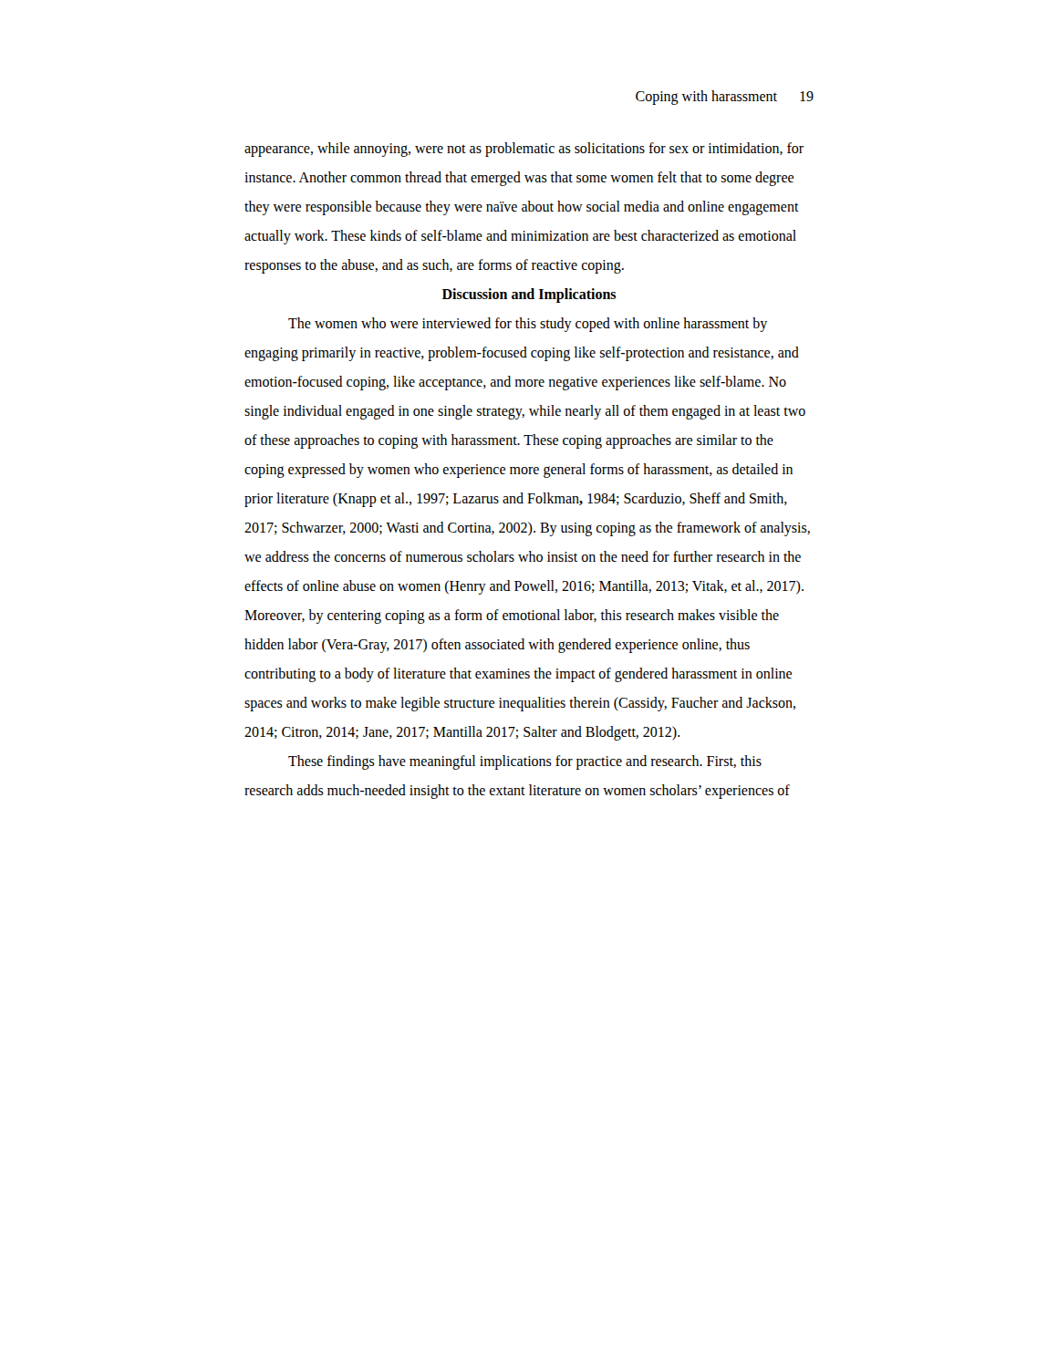Coping with harassment19
appearance, while annoying, were not as problematic as solicitations for sex or intimidation, for instance. Another common thread that emerged was that some women felt that to some degree they were responsible because they were naïve about how social media and online engagement actually work. These kinds of self-blame and minimization are best characterized as emotional responses to the abuse, and as such, are forms of reactive coping.
Discussion and Implications
The women who were interviewed for this study coped with online harassment by engaging primarily in reactive, problem-focused coping like self-protection and resistance, and emotion-focused coping, like acceptance, and more negative experiences like self-blame. No single individual engaged in one single strategy, while nearly all of them engaged in at least two of these approaches to coping with harassment. These coping approaches are similar to the coping expressed by women who experience more general forms of harassment, as detailed in prior literature (Knapp et al., 1997; Lazarus and Folkman, 1984; Scarduzio, Sheff and Smith, 2017; Schwarzer, 2000; Wasti and Cortina, 2002). By using coping as the framework of analysis, we address the concerns of numerous scholars who insist on the need for further research in the effects of online abuse on women (Henry and Powell, 2016; Mantilla, 2013; Vitak, et al., 2017). Moreover, by centering coping as a form of emotional labor, this research makes visible the hidden labor (Vera-Gray, 2017) often associated with gendered experience online, thus contributing to a body of literature that examines the impact of gendered harassment in online spaces and works to make legible structure inequalities therein (Cassidy, Faucher and Jackson, 2014; Citron, 2014; Jane, 2017; Mantilla 2017; Salter and Blodgett, 2012).
These findings have meaningful implications for practice and research. First, this research adds much-needed insight to the extant literature on women scholars’ experiences of